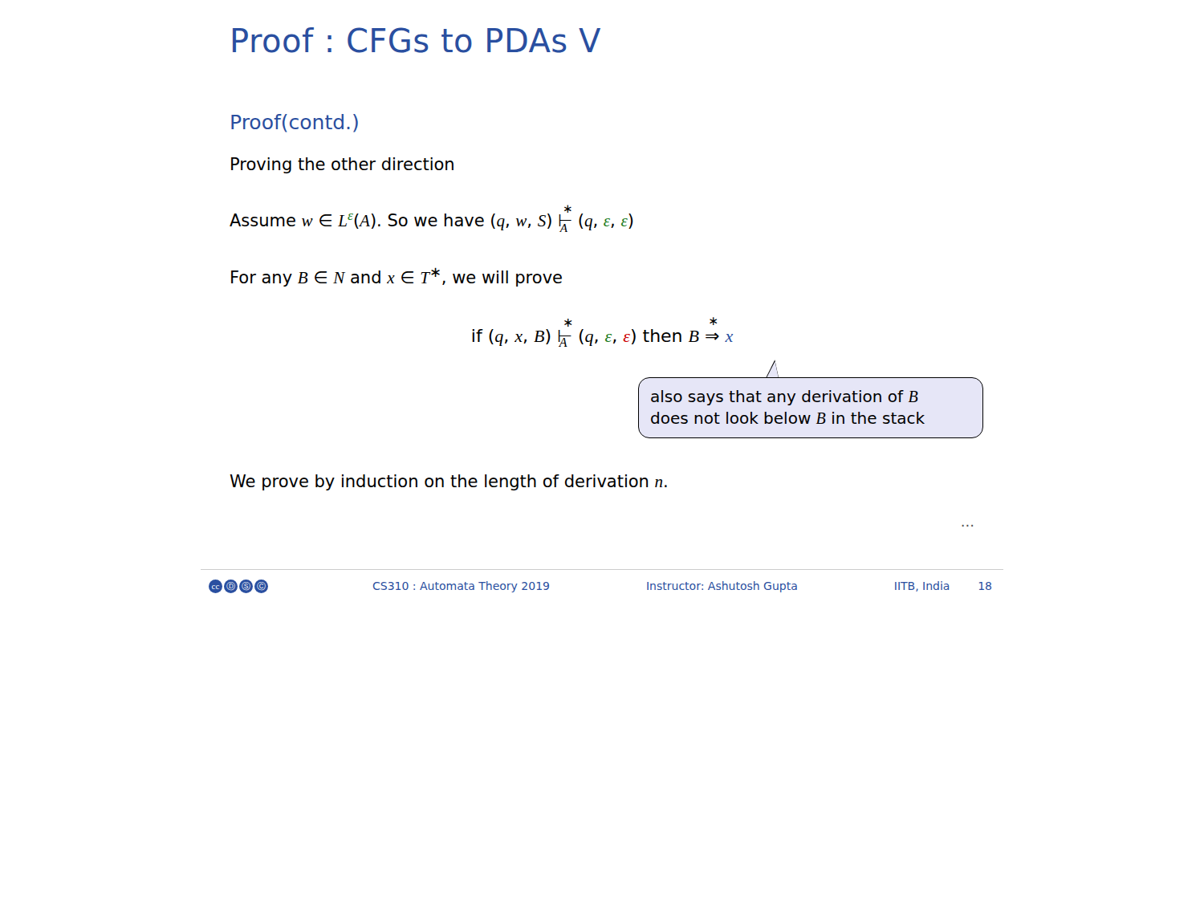Proof : CFGs to PDAs V
Proof(contd.)
Proving the other direction
Assume w ∈ Lε(A). So we have (q, w, S) ⊢∗A (q, ε, ε)
For any B ∈ N and x ∈ T∗, we will prove
if (q, x, B) ⊢∗A (q, ε, ε) then B ⇒∗ x
We prove by induction on the length of derivation n.
also says that any derivation of B
does not look below B in the stack
...
ccⒹⓈⒸ CS310 : Automata Theory 2019 Instructor: Ashutosh Gupta IITB, India 18